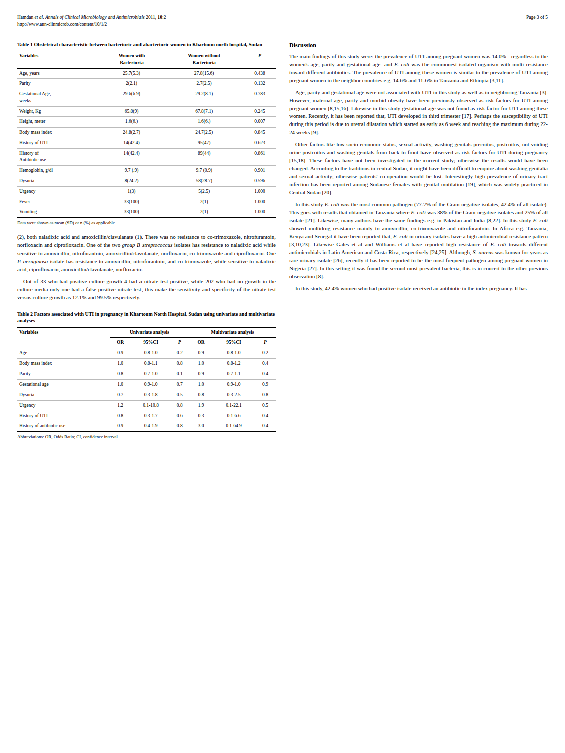Hamdan et al. Annals of Clinical Microbiology and Antimicrobials 2011, 10:2
http://www.ann-clinmicrob.com/content/10/1/2
Page 3 of 5
Table 1 Obstetrical characteristic between bacteriuric and abacteriuric women in Khartoum north hospital, Sudan
| Variables | Women with Bacteriuria | Women without Bacteriuria | P |
| --- | --- | --- | --- |
| Age, years | 25.7(5.3) | 27.8(15.6) | 0.438 |
| Parity | 2(2.1) | 2.7(2.5) | 0.132 |
| Gestational Age, weeks | 29.6(6.9) | 29.2(8.1) | 0.783 |
| Weight, Kg | 65.8(9) | 67.8(7.1) | 0.245 |
| Height, meter | 1.6(6.) | 1.6(6.) | 0.007 |
| Body mass index | 24.8(2.7) | 24.7(2.5) | 0.845 |
| History of UTI | 14(42.4) | 95(47) | 0.623 |
| History of Antibiotic use | 14(42.4) | 89(44) | 0.861 |
| Hemoglobin, g/dl | 9.7 (.9) | 9.7 (0.9) | 0.901 |
| Dysuria | 8(24.2) | 58(28.7) | 0.596 |
| Urgency | 1(3) | 5(2.5) | 1.000 |
| Fever | 33(100) | 2(1) | 1.000 |
| Vomiting | 33(100) | 2(1) | 1.000 |
Data were shown as mean (SD) or n (%) as applicable.
(2), both naladixic acid and amoxicillin/clavulanate (1). There was no resistance to co-trimoxazole, nitrofurantoin, norfloxacin and ciprofloxacin. One of the two group B streptococcus isolates has resistance to naladixic acid while sensitive to amoxicillin, nitrofurantoin, amoxicillin/clavulanate, norfloxacin, co-trimoxazole and ciprofloxacin. One P. aeruginosa isolate has resistance to amoxicillin, nitrofurantoin, and co-trimoxazole, while sensitive to naladixic acid, ciprofloxacin, amoxicillin/clavulanate, norfloxacin.
Out of 33 who had positive culture growth 4 had a nitrate test positive, while 202 who had no growth in the culture media only one had a false positive nitrate test, this make the sensitivity and specificity of the nitrate test versus culture growth as 12.1% and 99.5% respectively.
Table 2 Factors associated with UTI in pregnancy in Khartoum North Hospital, Sudan using univariate and multivariate analyses
| Variables | Univariate analysis | Multivariate analysis |
| --- | --- | --- |
| OR | 95%CI | P | OR | 95%CI | P |
| Age | 0.9 | 0.8-1.0 | 0.2 | 0.9 | 0.8-1.0 | 0.2 |
| Body mass index | 1.0 | 0.8-1.1 | 0.8 | 1.0 | 0.8-1.2 | 0.4 |
| Parity | 0.8 | 0.7-1.0 | 0.1 | 0.9 | 0.7-1.1 | 0.4 |
| Gestational age | 1.0 | 0.9-1.0 | 0.7 | 1.0 | 0.9-1.0 | 0.9 |
| Dysuria | 0.7 | 0.3-1.8 | 0.5 | 0.8 | 0.3-2.5 | 0.8 |
| Urgency | 1.2 | 0.1-10.8 | 0.8 | 1.9 | 0.1-22.1 | 0.5 |
| History of UTI | 0.8 | 0.3-1.7 | 0.6 | 0.3 | 0.1-6.6 | 0.4 |
| History of antibiotic use | 0.9 | 0.4-1.9 | 0.8 | 3.0 | 0.1-64.9 | 0.4 |
Abbreviations: OR, Odds Ratio; CI, confidence interval.
Discussion
The main findings of this study were: the prevalence of UTI among pregnant women was 14.0% - regardless to the women's age, parity and gestational age -and E. coli was the commonest isolated organism with multi resistance toward different antibiotics. The prevalence of UTI among these women is similar to the prevalence of UTI among pregnant women in the neighbor countries e.g. 14.6% and 11.6% in Tanzania and Ethiopia [3,11].
Age, parity and gestational age were not associated with UTI in this study as well as in neighboring Tanzania [3]. However, maternal age, parity and morbid obesity have been previously observed as risk factors for UTI among pregnant women [8,15,16]. Likewise in this study gestational age was not found as risk factor for UTI among these women. Recently, it has been reported that, UTI developed in third trimester [17]. Perhaps the susceptibility of UTI during this period is due to uretral dilatation which started as early as 6 week and reaching the maximum during 22-24 weeks [9].
Other factors like low socio-economic status, sexual activity, washing genitals precoitus, postcoitus, not voiding urine postcoitus and washing genitals from back to front have observed as risk factors for UTI during pregnancy [15,18]. These factors have not been investigated in the current study; otherwise the results would have been changed. According to the traditions in central Sudan, it might have been difficult to enquire about washing genitalia and sexual activity; otherwise patients' co-operation would be lost. Interestingly high prevalence of urinary tract infection has been reported among Sudanese females with genital mutilation [19], which was widely practiced in Central Sudan [20].
In this study E. coli was the most common pathogen (77.7% of the Gram-negative isolates, 42.4% of all isolate). This goes with results that obtained in Tanzania where E. coli was 38% of the Gram-negative isolates and 25% of all isolate [21]. Likewise, many authors have the same findings e.g. in Pakistan and India [8,22]. In this study E. coli showed multidrug resistance mainly to amoxicillin, co-trimoxazole and nitrofurantoin. In Africa e.g. Tanzania, Kenya and Senegal it have been reported that, E. coli in urinary isolates have a high antimicrobial resistance pattern [3,10,23]. Likewise Gales et al and Williams et al have reported high resistance of E. coli towards different antimicrobials in Latin American and Costa Rica, respectively [24,25]. Although, S. aureus was known for years as rare urinary isolate [26], recently it has been reported to be the most frequent pathogen among pregnant women in Nigeria [27]. In this setting it was found the second most prevalent bacteria, this is in concert to the other previous observation [8].
In this study, 42.4% women who had positive isolate received an antibiotic in the index pregnancy. It has